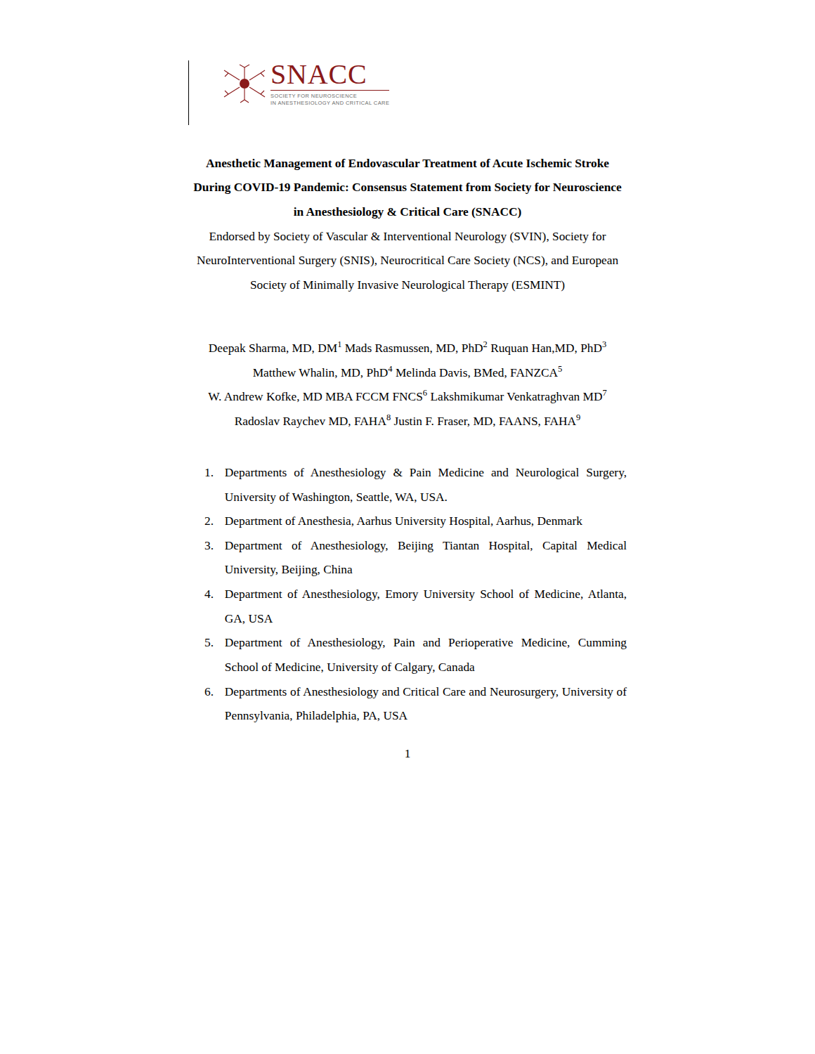SNACC
Society for Neuroscience
in Anesthesiology and Critical Care
Anesthetic Management of Endovascular Treatment of Acute Ischemic Stroke During COVID-19 Pandemic: Consensus Statement from Society for Neuroscience in Anesthesiology & Critical Care (SNACC)
Endorsed by Society of Vascular & Interventional Neurology (SVIN), Society for NeuroInterventional Surgery (SNIS), Neurocritical Care Society (NCS), and European Society of Minimally Invasive Neurological Therapy (ESMINT)
Deepak Sharma, MD, DM1 Mads Rasmussen, MD, PhD2 Ruquan Han,MD, PhD3 Matthew Whalin, MD, PhD4 Melinda Davis, BMed, FANZCA5
W. Andrew Kofke, MD MBA FCCM FNCS6 Lakshmikumar Venkatraghvan MD7
Radoslav Raychev MD, FAHA8 Justin F. Fraser, MD, FAANS, FAHA9
Departments of Anesthesiology & Pain Medicine and Neurological Surgery, University of Washington, Seattle, WA, USA.
Department of Anesthesia, Aarhus University Hospital, Aarhus, Denmark
Department of Anesthesiology, Beijing Tiantan Hospital, Capital Medical University, Beijing, China
Department of Anesthesiology, Emory University School of Medicine, Atlanta, GA, USA
Department of Anesthesiology, Pain and Perioperative Medicine, Cumming School of Medicine, University of Calgary, Canada
Departments of Anesthesiology and Critical Care and Neurosurgery, University of Pennsylvania, Philadelphia, PA, USA
1